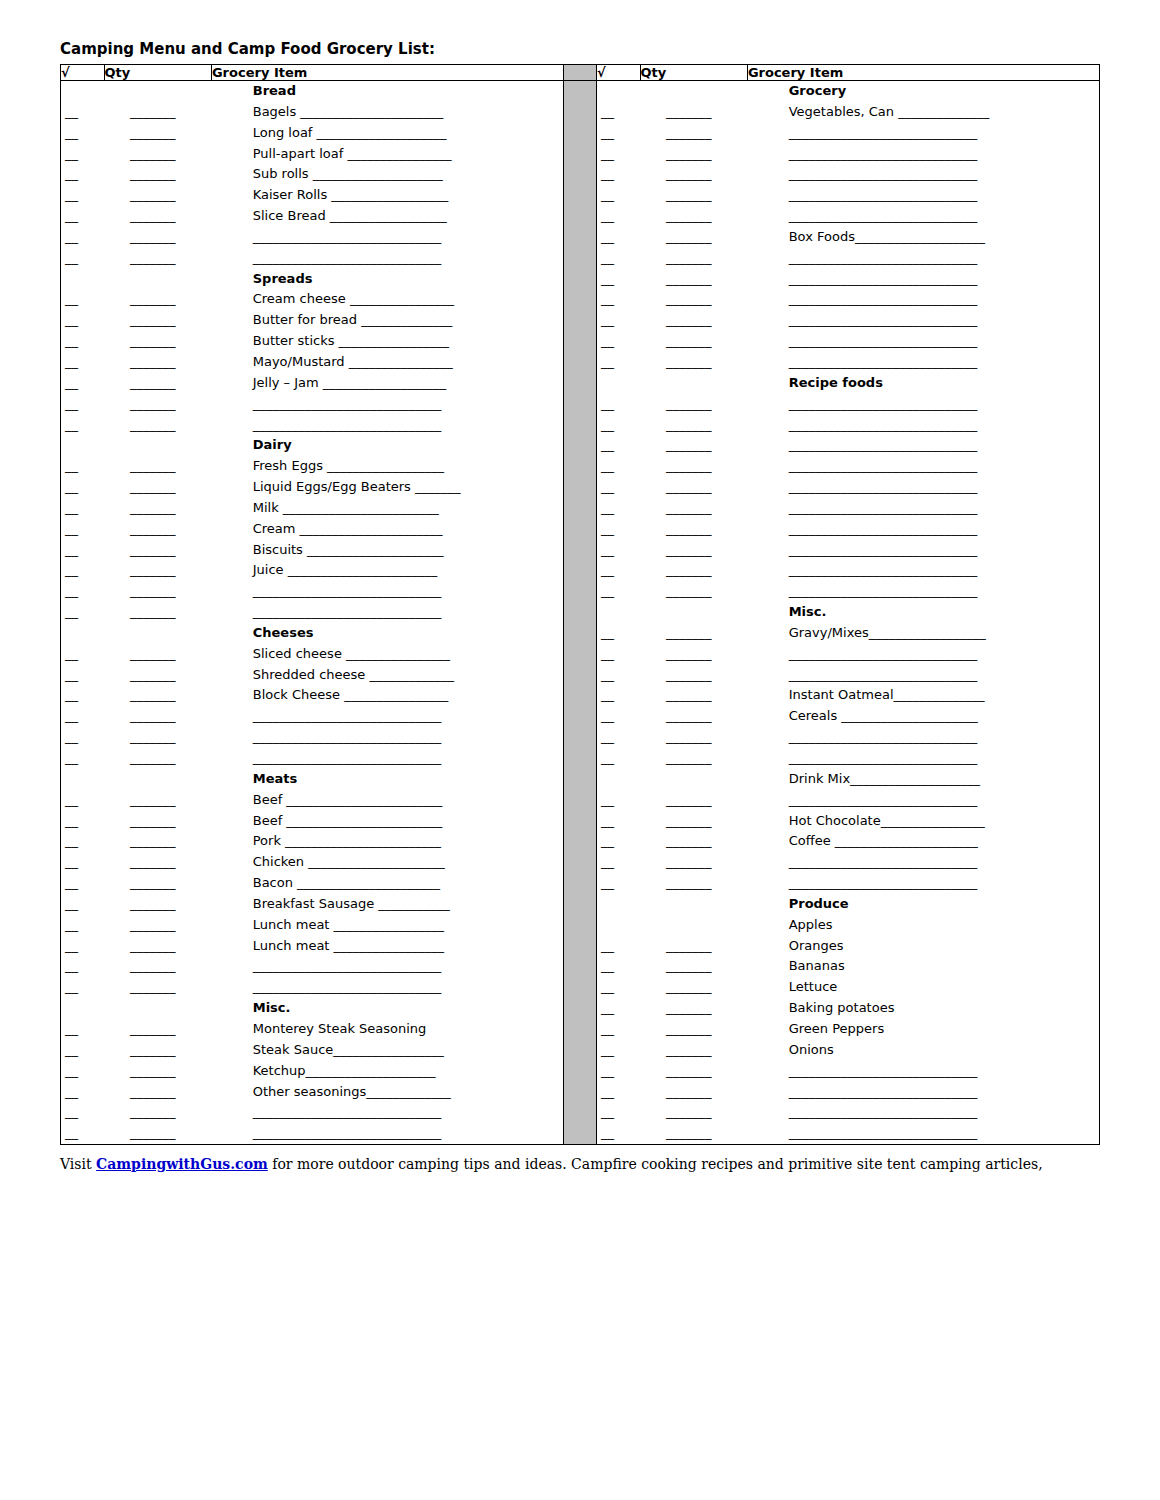Camping Menu and Camp Food Grocery List:
| √ | Qty | Grocery Item | | √ | Qty | Grocery Item |
| --- | --- | --- | --- | --- | --- | --- |
| / / / Bread / / __ / _______ / Bagels ______________________ / / __ / _______ / Long loaf ____________________ / / __ / _______ / Pull-apart loaf ________________ / / __ / _______ / Sub rolls ____________________ / / __ / _______ / Kaiser Rolls __________________ / / __ / _______ / Slice Bread __________________ / / __ / _______ / _____________________________ / / __ / _______ / _____________________________ / / / / Spreads / / __ / _______ / Cream cheese ________________ / / __ / _______ / Butter for bread ______________ / / __ / _______ / Butter sticks _________________ / / __ / _______ / Mayo/Mustard ________________ / / __ / _______ / Jelly – Jam ___________________ / / __ / _______ / _____________________________ / / __ / _______ / _____________________________ / / / / Dairy / / __ / _______ / Fresh Eggs __________________ / / __ / _______ / Liquid Eggs/Egg Beaters _______ / / __ / _______ / Milk ________________________ / / __ / _______ / Cream ______________________ / / __ / _______ / Biscuits _____________________ / / __ / _______ / Juice _______________________ / / __ / _______ / _____________________________ / / __ / _______ / _____________________________ / / / / Cheeses / / __ / _______ / Sliced cheese ________________ / / __ / _______ / Shredded cheese _____________ / / __ / _______ / Block Cheese ________________ / / __ / _______ / _____________________________ / / __ / _______ / _____________________________ / / __ / _______ / _____________________________ / / / / Meats / / __ / _______ / Beef ________________________ / / __ / _______ / Beef ________________________ / / __ / _______ / Pork ________________________ / / __ / _______ / Chicken _____________________ / / __ / _______ / Bacon ______________________ / / __ / _______ / Breakfast Sausage ___________ / / __ / _______ / Lunch meat _________________ / / __ / _______ / Lunch meat _________________ / / __ / _______ / _____________________________ / / __ / _______ / _____________________________ / / / / Misc. / / __ / _______ / Monterey Steak Seasoning / / __ / _______ / Steak Sauce_________________ / / __ / _______ / Ketchup____________________ / / __ / _______ / Other seasonings_____________ / / __ / _______ / _____________________________ / / __ / _______ / _____________________________ / | | / / / Grocery / / __ / _______ / Vegetables, Can ______________ / / __ / _______ / _____________________________ / / __ / _______ / _____________________________ / / __ / _______ / _____________________________ / / __ / _______ / _____________________________ / / __ / _______ / _____________________________ / / __ / _______ / Box Foods____________________ / / __ / _______ / _____________________________ / / __ / _______ / _____________________________ / / __ / _______ / _____________________________ / / __ / _______ / _____________________________ / / __ / _______ / _____________________________ / / __ / _______ / _____________________________ / / / / Recipe foods / / __ / _______ / _____________________________ / / __ / _______ / _____________________________ / / __ / _______ / _____________________________ / / __ / _______ / _____________________________ / / __ / _______ / _____________________________ / / __ / _______ / _____________________________ / / __ / _______ / _____________________________ / / __ / _______ / _____________________________ / / __ / _______ / _____________________________ / / __ / _______ / _____________________________ / / / / Misc. / / __ / _______ / Gravy/Mixes__________________ / / __ / _______ / _____________________________ / / __ / _______ / _____________________________ / / __ / _______ / Instant Oatmeal______________ / / __ / _______ / Cereals _____________________ / / __ / _______ / _____________________________ / / __ / _______ / _____________________________ / / / / Drink Mix____________________ / / __ / _______ / _____________________________ / / __ / _______ / Hot Chocolate________________ / / __ / _______ / Coffee ______________________ / / __ / _______ / _____________________________ / / __ / _______ / _____________________________ / / / / Produce / / / / Apples / / __ / _______ / Oranges / / __ / _______ / Bananas / / __ / _______ / Lettuce / / __ / _______ / Baking potatoes / / __ / _______ / Green Peppers / / __ / _______ / Onions / / __ / _______ / _____________________________ / / __ / _______ / _____________________________ / / __ / _______ / _____________________________ / / __ / _______ / _____________________________ / |
Visit CampingwithGus.com for more outdoor camping tips and ideas. Campfire cooking recipes and primitive site tent camping articles,